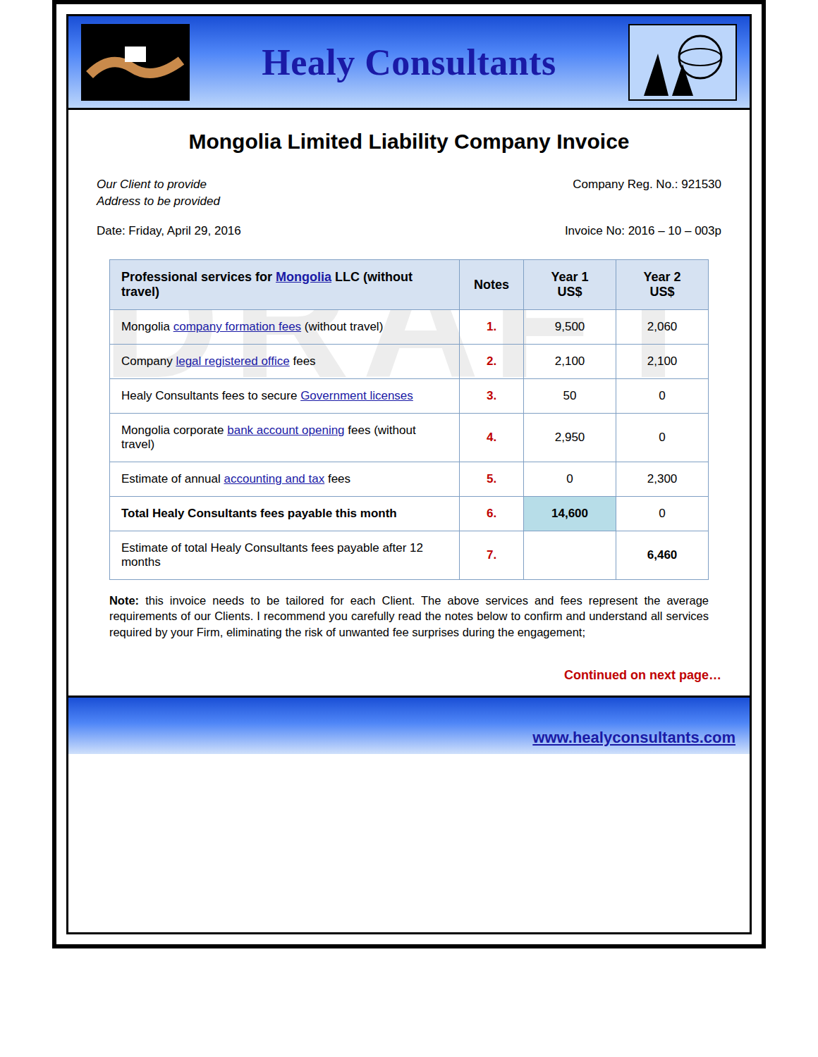DRAFT
Healy Consultants
Mongolia Limited Liability Company Invoice
Our Client to provide Company Reg. No.: 921530
Address to be provided
Date: Friday, April 29, 2016 Invoice No: 2016 – 10 – 003p
| Professional services for Mongolia LLC (without travel) | Notes | Year 1 US$ | Year 2 US$ |
| --- | --- | --- | --- |
| Mongolia company formation fees (without travel) | 1. | 9,500 | 2,060 |
| Company legal registered office fees | 2. | 2,100 | 2,100 |
| Healy Consultants fees to secure Government licenses | 3. | 50 | 0 |
| Mongolia corporate bank account opening fees (without travel) | 4. | 2,950 | 0 |
| Estimate of annual accounting and tax fees | 5. | 0 | 2,300 |
| Total Healy Consultants fees payable this month | 6. | 14,600 | 0 |
| Estimate of total Healy Consultants fees payable after 12 months | 7. | | 6,460 |
Note: this invoice needs to be tailored for each Client. The above services and fees represent the average requirements of our Clients. I recommend you carefully read the notes below to confirm and understand all services required by your Firm, eliminating the risk of unwanted fee surprises during the engagement;
Continued on next page…
www.healyconsultants.com